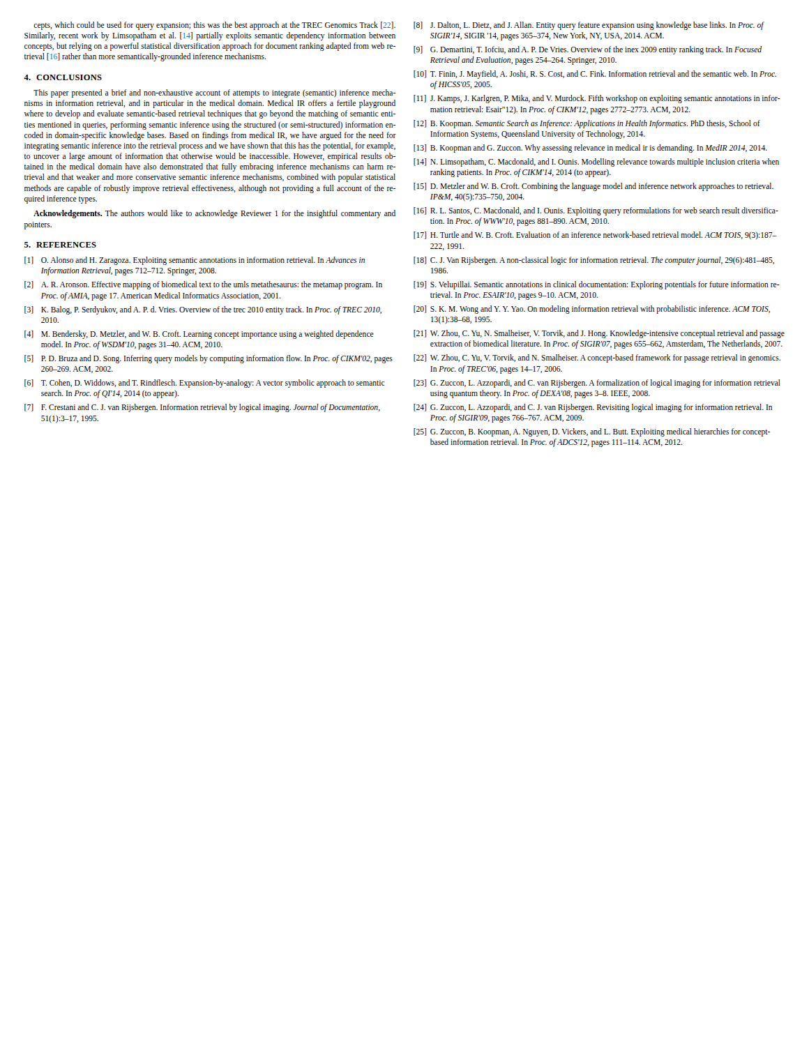cepts, which could be used for query expansion; this was the best approach at the TREC Genomics Track [22]. Similarly, recent work by Limsopatham et al. [14] partially exploits semantic dependency information between concepts, but relying on a powerful statistical diversification approach for document ranking adapted from web retrieval [16] rather than more semantically-grounded inference mechanisms.
4. CONCLUSIONS
This paper presented a brief and non-exhaustive account of attempts to integrate (semantic) inference mechanisms in information retrieval, and in particular in the medical domain. Medical IR offers a fertile playground where to develop and evaluate semantic-based retrieval techniques that go beyond the matching of semantic entities mentioned in queries, performing semantic inference using the structured (or semi-structured) information encoded in domain-specific knowledge bases. Based on findings from medical IR, we have argued for the need for integrating semantic inference into the retrieval process and we have shown that this has the potential, for example, to uncover a large amount of information that otherwise would be inaccessible. However, empirical results obtained in the medical domain have also demonstrated that fully embracing inference mechanisms can harm retrieval and that weaker and more conservative semantic inference mechanisms, combined with popular statistical methods are capable of robustly improve retrieval effectiveness, although not providing a full account of the required inference types.
Acknowledgements. The authors would like to acknowledge Reviewer 1 for the insightful commentary and pointers.
5. REFERENCES
O. Alonso and H. Zaragoza. Exploiting semantic annotations in information retrieval. In Advances in Information Retrieval, pages 712–712. Springer, 2008.
A. R. Aronson. Effective mapping of biomedical text to the umls metathesaurus: the metamap program. In Proc. of AMIA, page 17. American Medical Informatics Association, 2001.
K. Balog, P. Serdyukov, and A. P. d. Vries. Overview of the trec 2010 entity track. In Proc. of TREC 2010, 2010.
M. Bendersky, D. Metzler, and W. B. Croft. Learning concept importance using a weighted dependence model. In Proc. of WSDM'10, pages 31–40. ACM, 2010.
P. D. Bruza and D. Song. Inferring query models by computing information flow. In Proc. of CIKM'02, pages 260–269. ACM, 2002.
T. Cohen, D. Widdows, and T. Rindflesch. Expansion-by-analogy: A vector symbolic approach to semantic search. In Proc. of QI'14, 2014 (to appear).
F. Crestani and C. J. van Rijsbergen. Information retrieval by logical imaging. Journal of Documentation, 51(1):3–17, 1995.
J. Dalton, L. Dietz, and J. Allan. Entity query feature expansion using knowledge base links. In Proc. of SIGIR'14, SIGIR '14, pages 365–374, New York, NY, USA, 2014. ACM.
G. Demartini, T. Iofciu, and A. P. De Vries. Overview of the inex 2009 entity ranking track. In Focused Retrieval and Evaluation, pages 254–264. Springer, 2010.
T. Finin, J. Mayfield, A. Joshi, R. S. Cost, and C. Fink. Information retrieval and the semantic web. In Proc. of HICSS'05, 2005.
J. Kamps, J. Karlgren, P. Mika, and V. Murdock. Fifth workshop on exploiting semantic annotations in information retrieval: Esair"12). In Proc. of CIKM'12, pages 2772–2773. ACM, 2012.
B. Koopman. Semantic Search as Inference: Applications in Health Informatics. PhD thesis, School of Information Systems, Queensland University of Technology, 2014.
B. Koopman and G. Zuccon. Why assessing relevance in medical ir is demanding. In MedIR 2014, 2014.
N. Limsopatham, C. Macdonald, and I. Ounis. Modelling relevance towards multiple inclusion criteria when ranking patients. In Proc. of CIKM'14, 2014 (to appear).
D. Metzler and W. B. Croft. Combining the language model and inference network approaches to retrieval. IP&M, 40(5):735–750, 2004.
R. L. Santos, C. Macdonald, and I. Ounis. Exploiting query reformulations for web search result diversification. In Proc. of WWW'10, pages 881–890. ACM, 2010.
H. Turtle and W. B. Croft. Evaluation of an inference network-based retrieval model. ACM TOIS, 9(3):187–222, 1991.
C. J. Van Rijsbergen. A non-classical logic for information retrieval. The computer journal, 29(6):481–485, 1986.
S. Velupillai. Semantic annotations in clinical documentation: Exploring potentials for future information retrieval. In Proc. ESAIR'10, pages 9–10. ACM, 2010.
S. K. M. Wong and Y. Y. Yao. On modeling information retrieval with probabilistic inference. ACM TOIS, 13(1):38–68, 1995.
W. Zhou, C. Yu, N. Smalheiser, V. Torvik, and J. Hong. Knowledge-intensive conceptual retrieval and passage extraction of biomedical literature. In Proc. of SIGIR'07, pages 655–662, Amsterdam, The Netherlands, 2007.
W. Zhou, C. Yu, V. Torvik, and N. Smalheiser. A concept-based framework for passage retrieval in genomics. In Proc. of TREC'06, pages 14–17, 2006.
G. Zuccon, L. Azzopardi, and C. van Rijsbergen. A formalization of logical imaging for information retrieval using quantum theory. In Proc. of DEXA'08, pages 3–8. IEEE, 2008.
G. Zuccon, L. Azzopardi, and C. J. van Rijsbergen. Revisiting logical imaging for information retrieval. In Proc. of SIGIR'09, pages 766–767. ACM, 2009.
G. Zuccon, B. Koopman, A. Nguyen, D. Vickers, and L. Butt. Exploiting medical hierarchies for concept-based information retrieval. In Proc. of ADCS'12, pages 111–114. ACM, 2012.